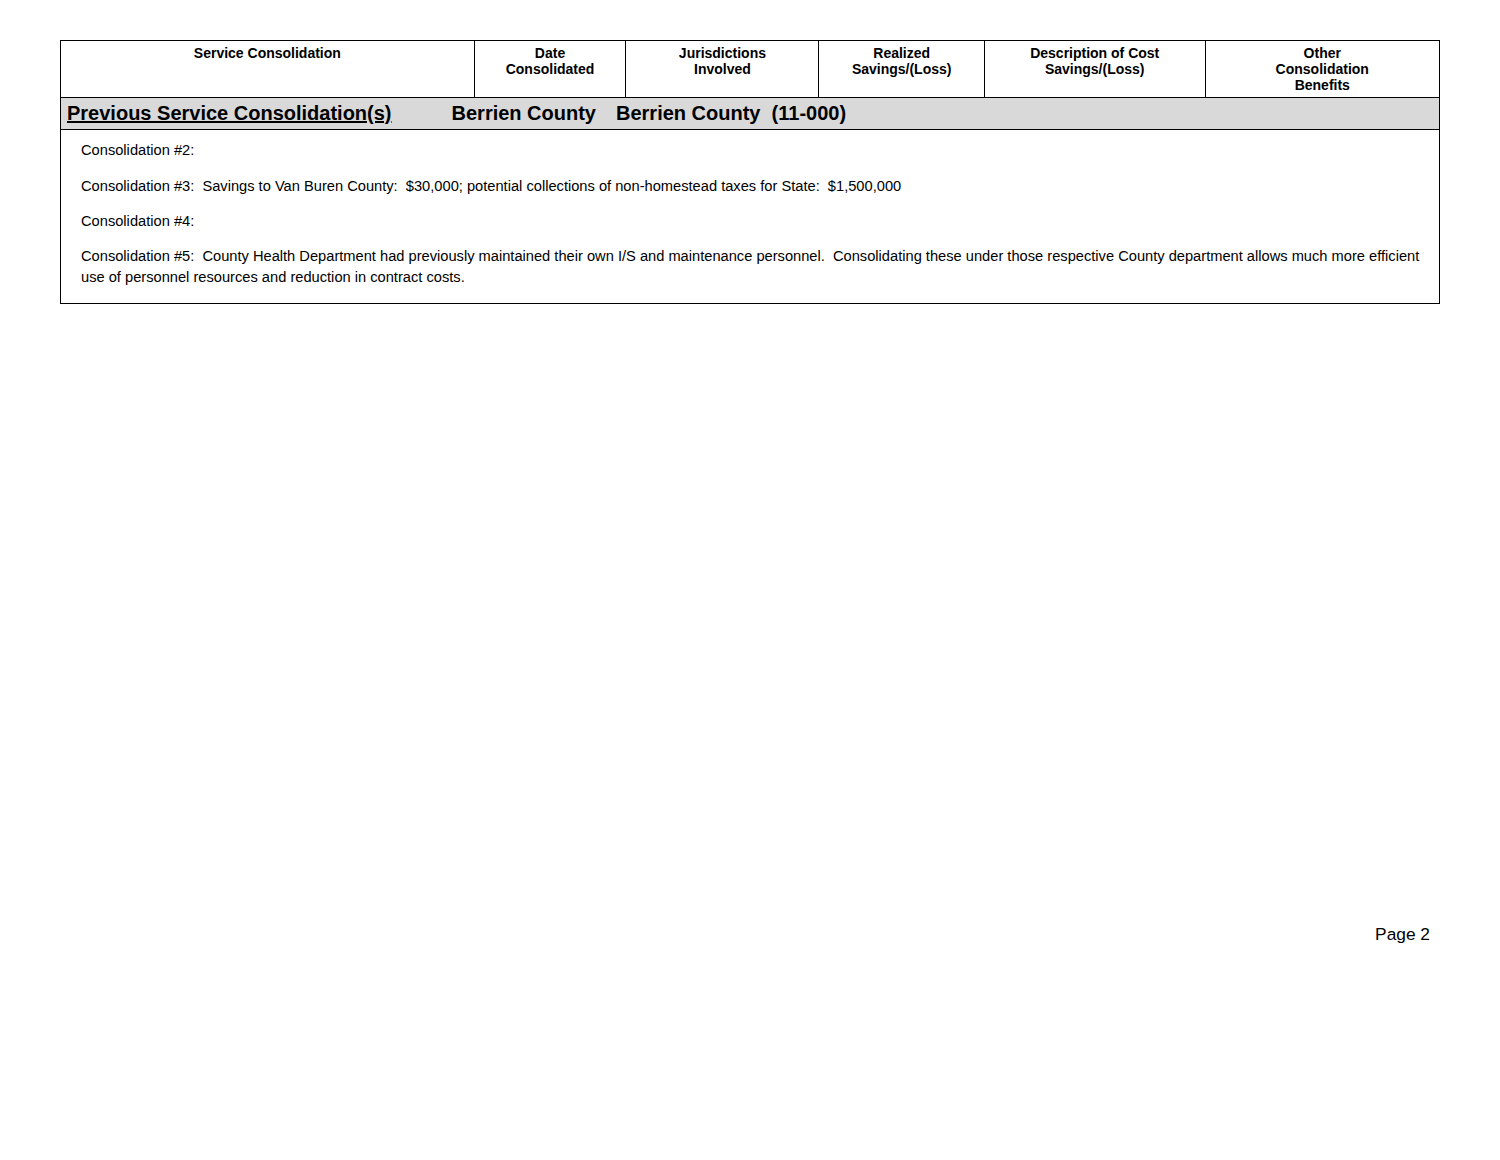| Previous Service Consolidation(s) Berrien County Berrien County (11-000) |
| Service Consolidation | Date Consolidated | Jurisdictions Involved | Realized Savings/(Loss) | Description of Cost Savings/(Loss) | Other Consolidation Benefits |
| Consolidation #2: Consolidation #3: Savings to Van Buren County: $30,000; potential collections of non-homestead taxes for State: $1,500,000 Consolidation #4: Consolidation #5: County Health Department had previously maintained their own I/S and maintenance personnel. Consolidating these under those respective County department allows much more efficient use of personnel resources and reduction in contract costs. |
Page 2